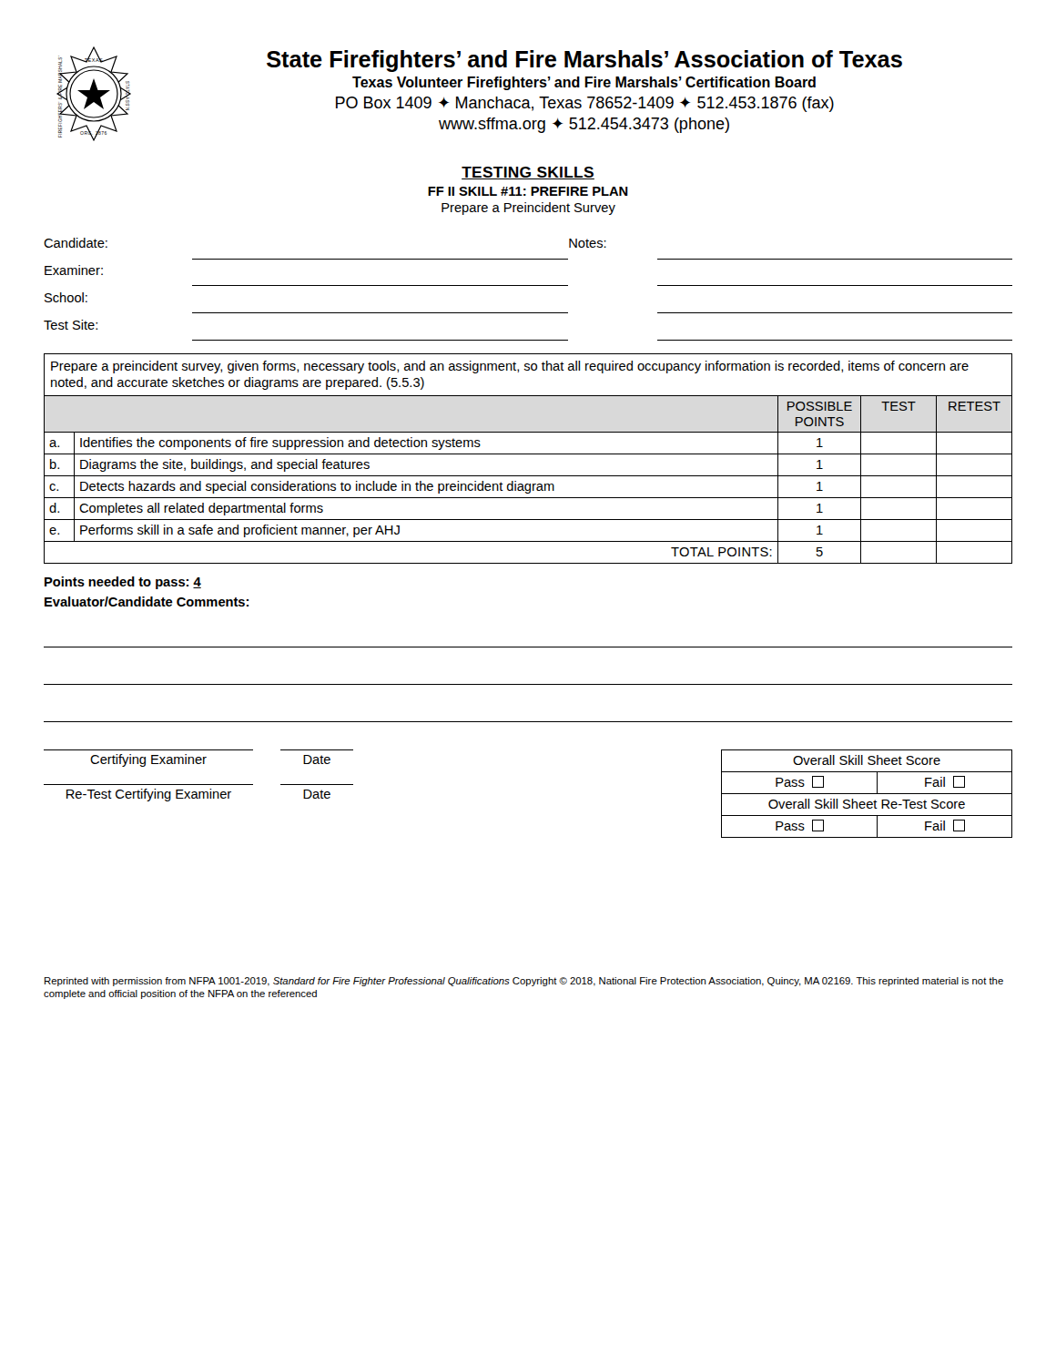TEXAS ORG. 1876 FIREFIGHTERS' & FIRE MARSHALS' STATE ASS'N.
State Firefighters’ and Fire Marshals’ Association of Texas
Texas Volunteer Firefighters’ and Fire Marshals’ Certification Board
PO Box 1409 ✦ Manchaca, Texas 78652-1409 ✦ 512.453.1876 (fax)
www.sffma.org ✦ 512.454.3473 (phone)
TESTING SKILLS
FF II SKILL #11: PREFIRE PLAN
Prepare a Preincident Survey
| Candidate: | | Notes: | |
| Examiner: | | | |
| School: | | | |
| Test Site: | | | |
Prepare a preincident survey, given forms, necessary tools, and an assignment, so that all required occupancy information is recorded, items of concern are noted, and accurate sketches or diagrams are prepared. (5.5.3)
| | POSSIBLE POINTS | TEST | RETEST |
| a. | Identifies the components of fire suppression and detection systems | 1 | | |
| b. | Diagrams the site, buildings, and special features | 1 | | |
| c. | Detects hazards and special considerations to include in the preincident diagram | 1 | | |
| d. | Completes all related departmental forms | 1 | | |
| e. | Performs skill in a safe and proficient manner, per AHJ | 1 | | |
| TOTAL POINTS: | 5 | | |
Points needed to pass: 4
Evaluator/Candidate Comments:
Certifying Examiner
Date
Re-Test Certifying Examiner
Date
| Overall Skill Sheet Score |
| Pass | Fail |
| Overall Skill Sheet Re-Test Score |
| Pass | Fail |
Reprinted with permission from NFPA 1001-2019, Standard for Fire Fighter Professional Qualifications Copyright © 2018, National Fire Protection Association, Quincy, MA 02169. This reprinted material is not the complete and official position of the NFPA on the referenced